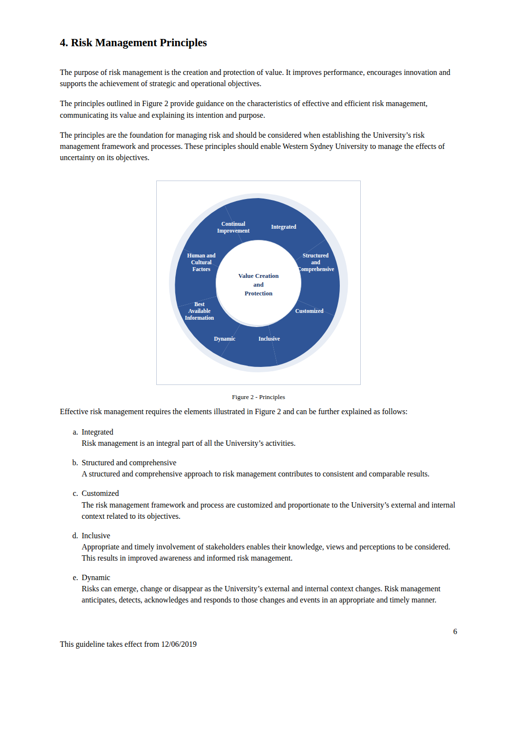4. Risk Management Principles
The purpose of risk management is the creation and protection of value. It improves performance, encourages innovation and supports the achievement of strategic and operational objectives.
The principles outlined in Figure 2 provide guidance on the characteristics of effective and efficient risk management, communicating its value and explaining its intention and purpose.
The principles are the foundation for managing risk and should be considered when establishing the University’s risk management framework and processes. These principles should enable Western Sydney University to manage the effects of uncertainty on its objectives.
Value Creation and Protection Integrated Structured and Comprehensive Customized Inclusive Dynamic Best Available Information Human and Cultural Factors Continual Improvement
Figure 2 - Principles
Effective risk management requires the elements illustrated in Figure 2 and can be further explained as follows:
Integrated Risk management is an integral part of all the University’s activities.
Structured and comprehensive A structured and comprehensive approach to risk management contributes to consistent and comparable results.
Customized The risk management framework and process are customized and proportionate to the University’s external and internal context related to its objectives.
Inclusive Appropriate and timely involvement of stakeholders enables their knowledge, views and perceptions to be considered. This results in improved awareness and informed risk management.
Dynamic Risks can emerge, change or disappear as the University’s external and internal context changes. Risk management anticipates, detects, acknowledges and responds to those changes and events in an appropriate and timely manner.
6
This guideline takes effect from 12/06/2019